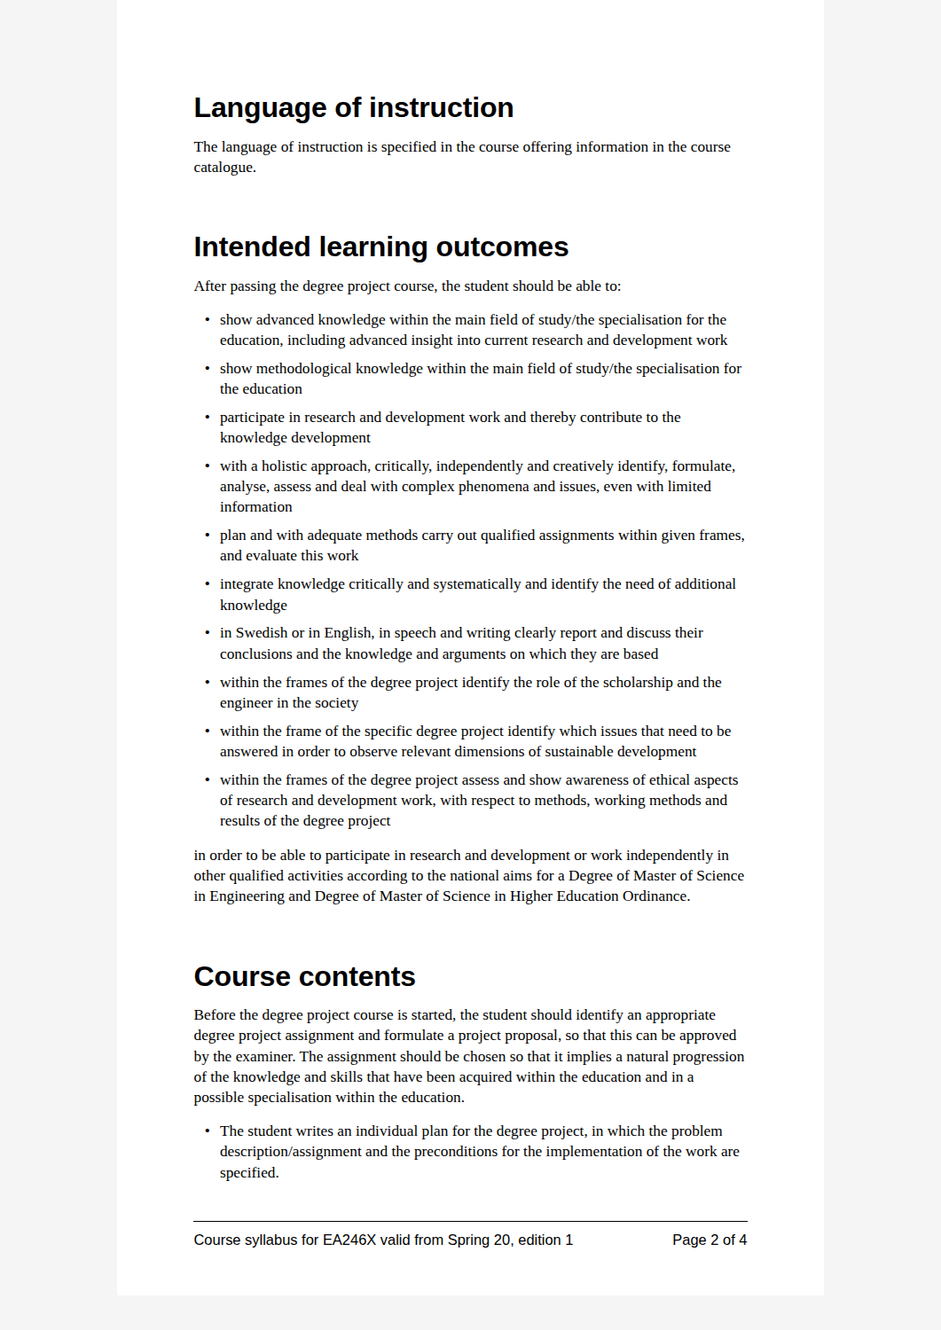Language of instruction
The language of instruction is specified in the course offering information in the course catalogue.
Intended learning outcomes
After passing the degree project course, the student should be able to:
show advanced knowledge within the main field of study/the specialisation for the education, including advanced insight into current research and development work
show methodological knowledge within the main field of study/the specialisation for the education
participate in research and development work and thereby contribute to the knowledge development
with a holistic approach, critically, independently and creatively identify, formulate, analyse, assess and deal with complex phenomena and issues, even with limited information
plan and with adequate methods carry out qualified assignments within given frames, and evaluate this work
integrate knowledge critically and systematically and identify the need of additional knowledge
in Swedish or in English, in speech and writing clearly report and discuss their conclusions and the knowledge and arguments on which they are based
within the frames of the degree project identify the role of the scholarship and the engineer in the society
within the frame of the specific degree project identify which issues that need to be answered in order to observe relevant dimensions of sustainable development
within the frames of the degree project assess and show awareness of ethical aspects of research and development work, with respect to methods, working methods and results of the degree project
in order to be able to participate in research and development or work independently in other qualified activities according to the national aims for a Degree of Master of Science in Engineering and Degree of Master of Science in Higher Education Ordinance.
Course contents
Before the degree project course is started, the student should identify an appropriate degree project assignment and formulate a project proposal, so that this can be approved by the examiner. The assignment should be chosen so that it implies a natural progression of the knowledge and skills that have been acquired within the education and in a possible specialisation within the education.
The student writes an individual plan for the degree project, in which the problem description/assignment and the preconditions for the implementation of the work are specified.
Course syllabus for EA246X valid from Spring 20, edition 1 Page 2 of 4